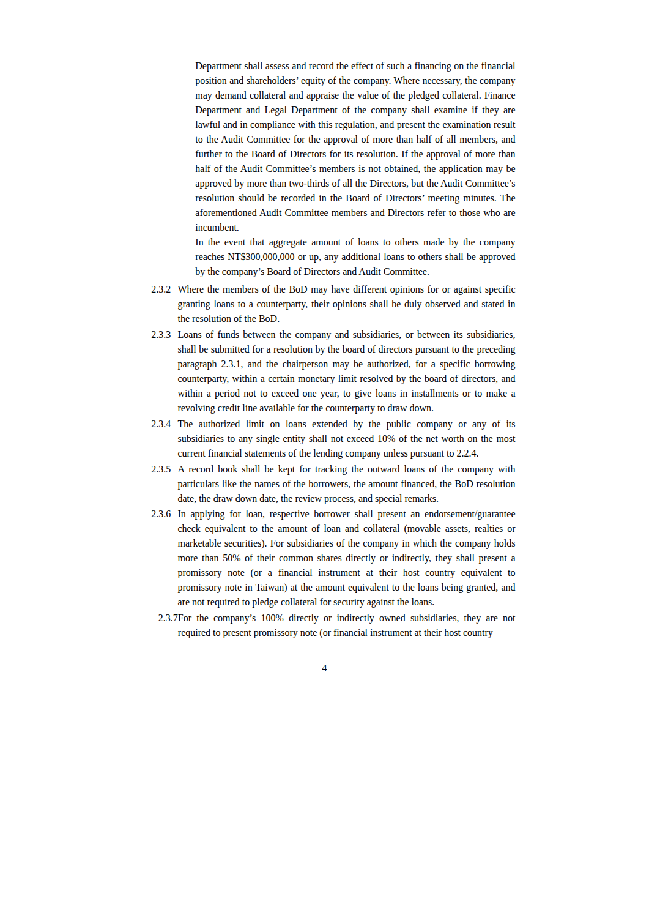Department shall assess and record the effect of such a financing on the financial position and shareholders’ equity of the company. Where necessary, the company may demand collateral and appraise the value of the pledged collateral. Finance Department and Legal Department of the company shall examine if they are lawful and in compliance with this regulation, and present the examination result to the Audit Committee for the approval of more than half of all members, and further to the Board of Directors for its resolution. If the approval of more than half of the Audit Committee’s members is not obtained, the application may be approved by more than two-thirds of all the Directors, but the Audit Committee’s resolution should be recorded in the Board of Directors’ meeting minutes. The aforementioned Audit Committee members and Directors refer to those who are incumbent.
In the event that aggregate amount of loans to others made by the company reaches NT$300,000,000 or up, any additional loans to others shall be approved by the company’s Board of Directors and Audit Committee.
2.3.2
Where the members of the BoD may have different opinions for or against specific granting loans to a counterparty, their opinions shall be duly observed and stated in the resolution of the BoD.
2.3.3
Loans of funds between the company and subsidiaries, or between its subsidiaries, shall be submitted for a resolution by the board of directors pursuant to the preceding paragraph 2.3.1, and the chairperson may be authorized, for a specific borrowing counterparty, within a certain monetary limit resolved by the board of directors, and within a period not to exceed one year, to give loans in installments or to make a revolving credit line available for the counterparty to draw down.
2.3.4
The authorized limit on loans extended by the public company or any of its subsidiaries to any single entity shall not exceed 10% of the net worth on the most current financial statements of the lending company unless pursuant to 2.2.4.
2.3.5
A record book shall be kept for tracking the outward loans of the company with particulars like the names of the borrowers, the amount financed, the BoD resolution date, the draw down date, the review process, and special remarks.
2.3.6
In applying for loan, respective borrower shall present an endorsement/guarantee check equivalent to the amount of loan and collateral (movable assets, realties or marketable securities). For subsidiaries of the company in which the company holds more than 50% of their common shares directly or indirectly, they shall present a promissory note (or a financial instrument at their host country equivalent to promissory note in Taiwan) at the amount equivalent to the loans being granted, and are not required to pledge collateral for security against the loans.
2.3.7
For the company’s 100% directly or indirectly owned subsidiaries, they are not required to present promissory note (or financial instrument at their host country
4